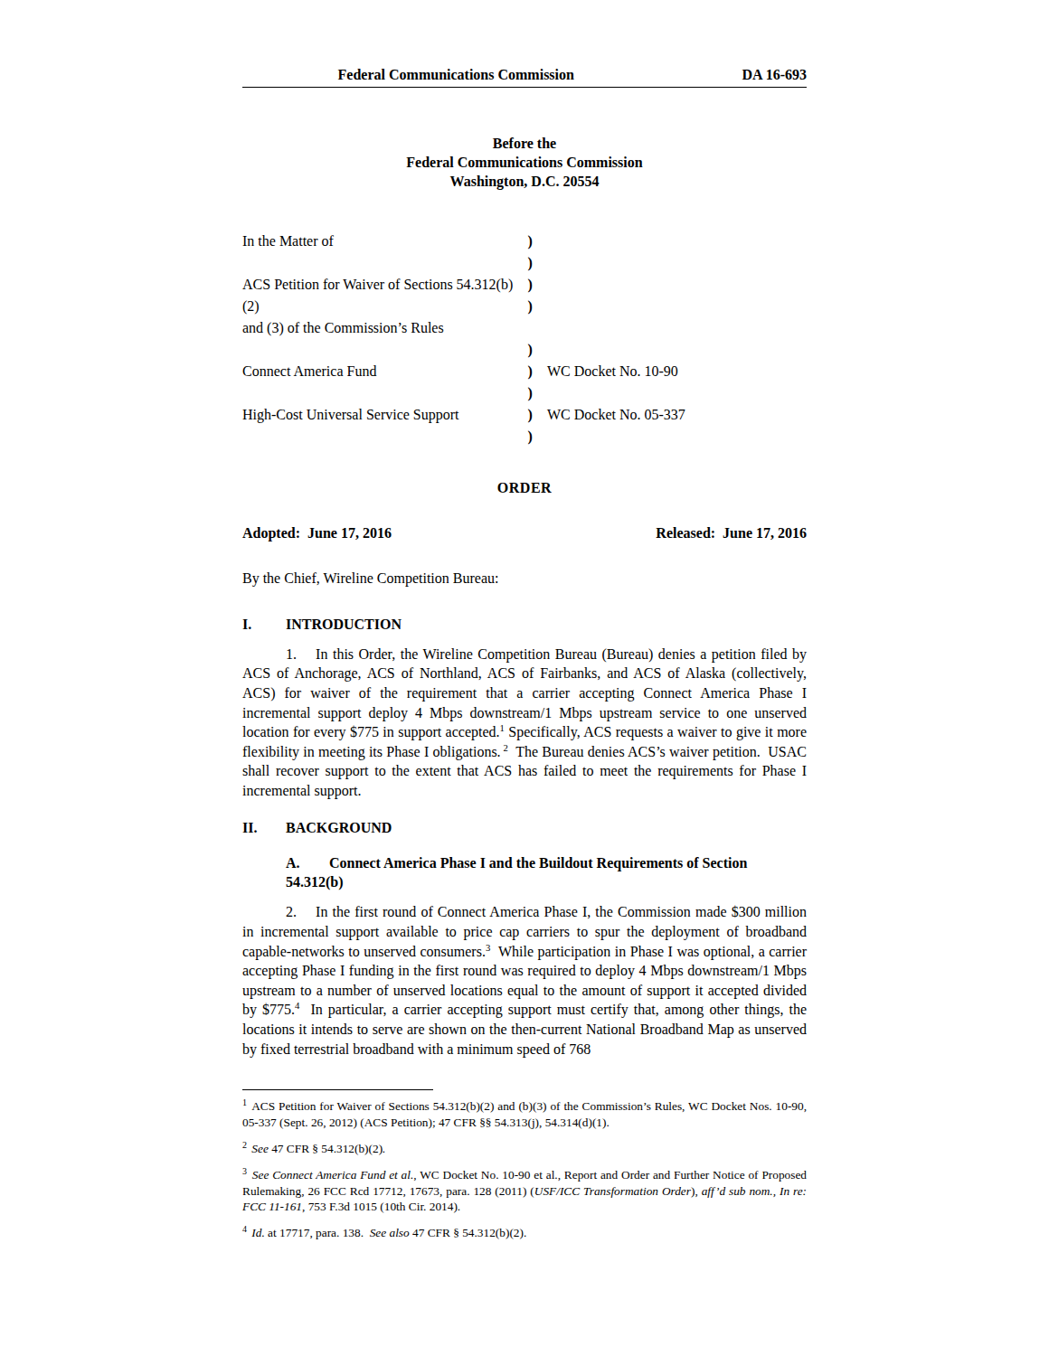Federal Communications Commission DA 16-693
Before the
Federal Communications Commission
Washington, D.C. 20554
| In the Matter of | ) | |
| | ) | |
| ACS Petition for Waiver of Sections 54.312(b)(2) and (3) of the Commission’s Rules | ) ) | |
| | ) | |
| Connect America Fund | ) | WC Docket No. 10-90 |
| | ) | |
| High-Cost Universal Service Support | ) | WC Docket No. 05-337 |
| | ) | |
ORDER
Adopted: June 17, 2016 Released: June 17, 2016
By the Chief, Wireline Competition Bureau:
I. INTRODUCTION
1. In this Order, the Wireline Competition Bureau (Bureau) denies a petition filed by ACS of Anchorage, ACS of Northland, ACS of Fairbanks, and ACS of Alaska (collectively, ACS) for waiver of the requirement that a carrier accepting Connect America Phase I incremental support deploy 4 Mbps downstream/1 Mbps upstream service to one unserved location for every $775 in support accepted.1 Specifically, ACS requests a waiver to give it more flexibility in meeting its Phase I obligations. 2 The Bureau denies ACS’s waiver petition. USAC shall recover support to the extent that ACS has failed to meet the requirements for Phase I incremental support.
II. BACKGROUND
A. Connect America Phase I and the Buildout Requirements of Section 54.312(b)
2. In the first round of Connect America Phase I, the Commission made $300 million in incremental support available to price cap carriers to spur the deployment of broadband capable-networks to unserved consumers.3 While participation in Phase I was optional, a carrier accepting Phase I funding in the first round was required to deploy 4 Mbps downstream/1 Mbps upstream to a number of unserved locations equal to the amount of support it accepted divided by $775.4 In particular, a carrier accepting support must certify that, among other things, the locations it intends to serve are shown on the then-current National Broadband Map as unserved by fixed terrestrial broadband with a minimum speed of 768
1 ACS Petition for Waiver of Sections 54.312(b)(2) and (b)(3) of the Commission’s Rules, WC Docket Nos. 10-90, 05-337 (Sept. 26, 2012) (ACS Petition); 47 CFR §§ 54.313(j), 54.314(d)(1).
2 See 47 CFR § 54.312(b)(2).
3 See Connect America Fund et al., WC Docket No. 10-90 et al., Report and Order and Further Notice of Proposed Rulemaking, 26 FCC Rcd 17712, 17673, para. 128 (2011) (USF/ICC Transformation Order), aff’d sub nom., In re: FCC 11-161, 753 F.3d 1015 (10th Cir. 2014).
4 Id. at 17717, para. 138. See also 47 CFR § 54.312(b)(2).